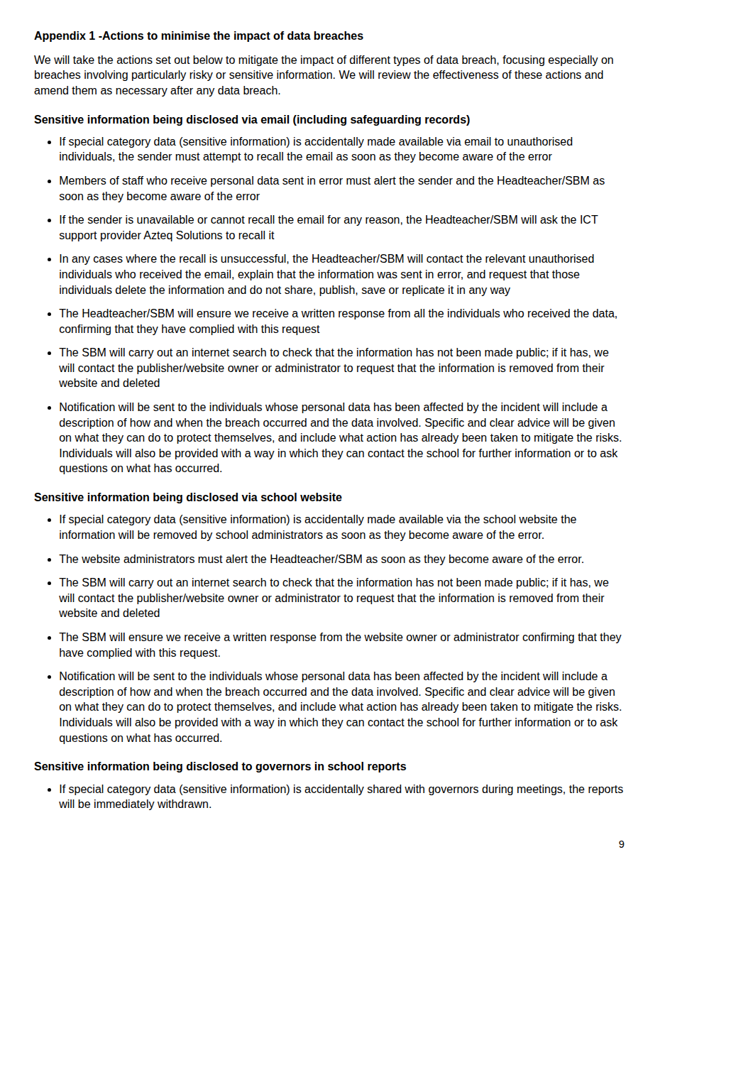Appendix 1 -Actions to minimise the impact of data breaches
We will take the actions set out below to mitigate the impact of different types of data breach, focusing especially on breaches involving particularly risky or sensitive information. We will review the effectiveness of these actions and amend them as necessary after any data breach.
Sensitive information being disclosed via email (including safeguarding records)
If special category data (sensitive information) is accidentally made available via email to unauthorised individuals, the sender must attempt to recall the email as soon as they become aware of the error
Members of staff who receive personal data sent in error must alert the sender and the Headteacher/SBM as soon as they become aware of the error
If the sender is unavailable or cannot recall the email for any reason, the Headteacher/SBM will ask the ICT support provider Azteq Solutions to recall it
In any cases where the recall is unsuccessful, the Headteacher/SBM will contact the relevant unauthorised individuals who received the email, explain that the information was sent in error, and request that those individuals delete the information and do not share, publish, save or replicate it in any way
The Headteacher/SBM will ensure we receive a written response from all the individuals who received the data, confirming that they have complied with this request
The SBM will carry out an internet search to check that the information has not been made public; if it has, we will contact the publisher/website owner or administrator to request that the information is removed from their website and deleted
Notification will be sent to the individuals whose personal data has been affected by the incident will include a description of how and when the breach occurred and the data involved. Specific and clear advice will be given on what they can do to protect themselves, and include what action has already been taken to mitigate the risks. Individuals will also be provided with a way in which they can contact the school for further information or to ask questions on what has occurred.
Sensitive information being disclosed via school website
If special category data (sensitive information) is accidentally made available via the school website the information will be removed by school administrators as soon as they become aware of the error.
The website administrators must alert the Headteacher/SBM as soon as they become aware of the error.
The SBM will carry out an internet search to check that the information has not been made public; if it has, we will contact the publisher/website owner or administrator to request that the information is removed from their website and deleted
The SBM will ensure we receive a written response from the website owner or administrator confirming that they have complied with this request.
Notification will be sent to the individuals whose personal data has been affected by the incident will include a description of how and when the breach occurred and the data involved. Specific and clear advice will be given on what they can do to protect themselves, and include what action has already been taken to mitigate the risks. Individuals will also be provided with a way in which they can contact the school for further information or to ask questions on what has occurred.
Sensitive information being disclosed to governors in school reports
If special category data (sensitive information) is accidentally shared with governors during meetings, the reports will be immediately withdrawn.
9